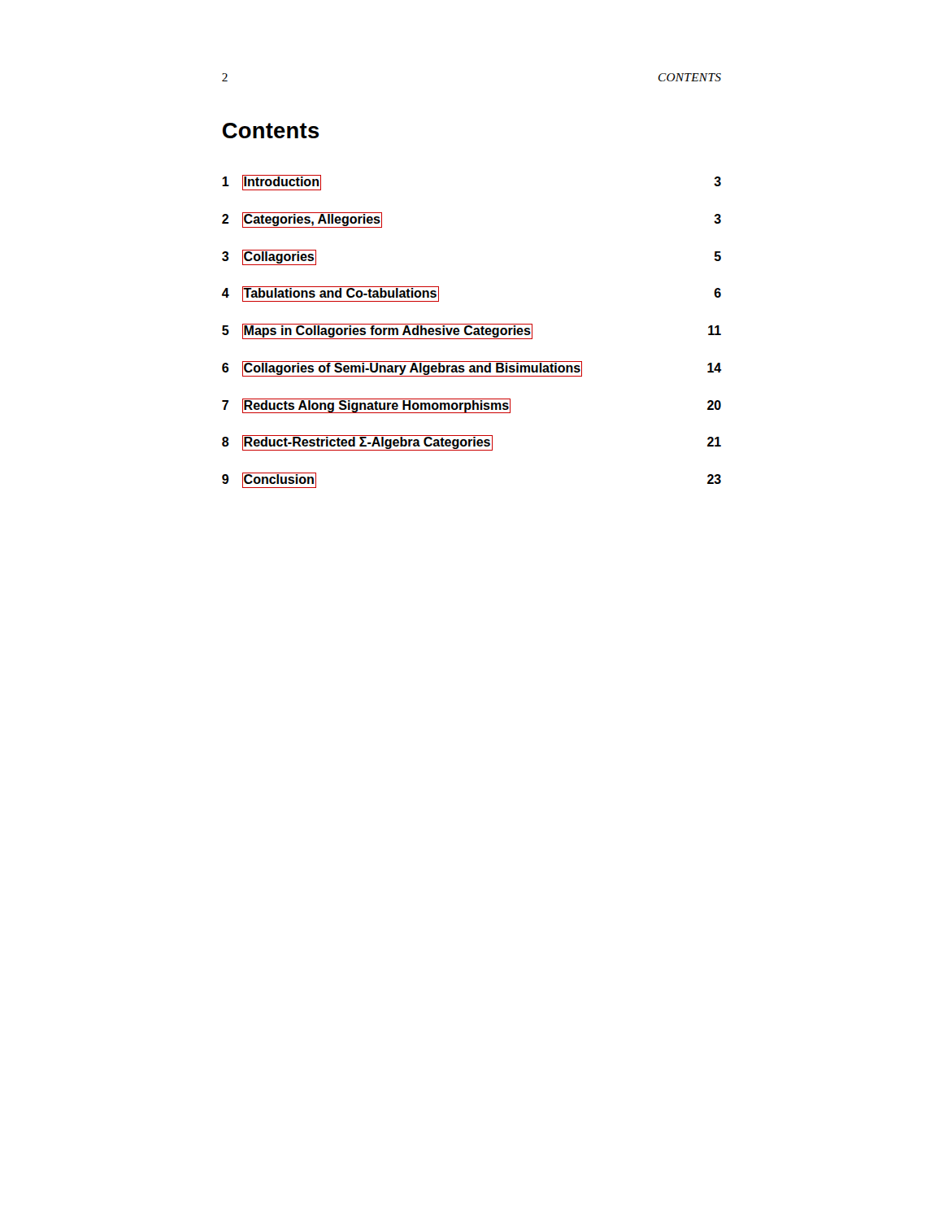2 CONTENTS
Contents
1 Introduction 3
2 Categories, Allegories 3
3 Collagories 5
4 Tabulations and Co-tabulations 6
5 Maps in Collagories form Adhesive Categories 11
6 Collagories of Semi-Unary Algebras and Bisimulations 14
7 Reducts Along Signature Homomorphisms 20
8 Reduct-Restricted Σ-Algebra Categories 21
9 Conclusion 23